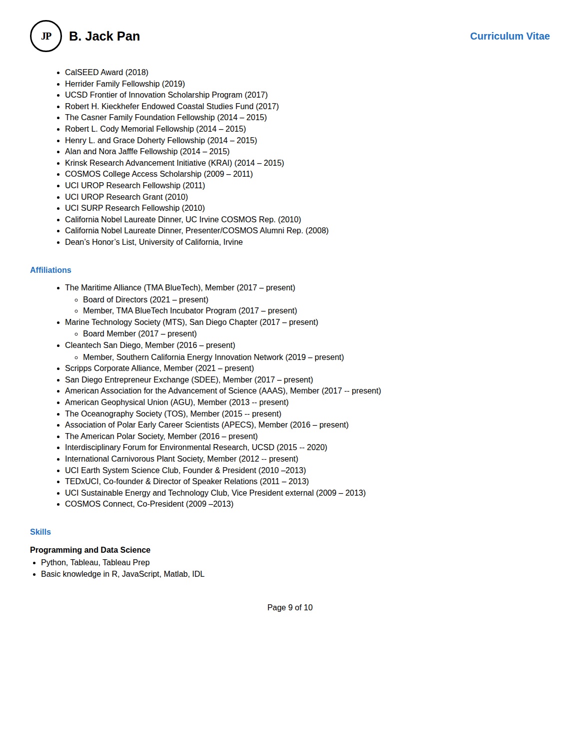JP
B. Jack Pan
Curriculum Vitae
CalSEED Award (2018)
Herrider Family Fellowship (2019)
UCSD Frontier of Innovation Scholarship Program (2017)
Robert H. Kieckhefer Endowed Coastal Studies Fund (2017)
The Casner Family Foundation Fellowship (2014 – 2015)
Robert L. Cody Memorial Fellowship (2014 – 2015)
Henry L. and Grace Doherty Fellowship (2014 – 2015)
Alan and Nora Jafffe Fellowship (2014 – 2015)
Krinsk Research Advancement Initiative (KRAI) (2014 – 2015)
COSMOS College Access Scholarship (2009 – 2011)
UCI UROP Research Fellowship (2011)
UCI UROP Research Grant (2010)
UCI SURP Research Fellowship (2010)
California Nobel Laureate Dinner, UC Irvine COSMOS Rep. (2010)
California Nobel Laureate Dinner, Presenter/COSMOS Alumni Rep. (2008)
Dean’s Honor’s List, University of California, Irvine
Affiliations
The Maritime Alliance (TMA BlueTech), Member (2017 – present)
Board of Directors (2021 – present)
Member, TMA BlueTech Incubator Program (2017 – present)
Marine Technology Society (MTS), San Diego Chapter (2017 – present)
Board Member (2017 – present)
Cleantech San Diego, Member (2016 – present)
Member, Southern California Energy Innovation Network (2019 – present)
Scripps Corporate Alliance, Member (2021 – present)
San Diego Entrepreneur Exchange (SDEE), Member (2017 – present)
American Association for the Advancement of Science (AAAS), Member (2017 -- present)
American Geophysical Union (AGU), Member (2013 -- present)
The Oceanography Society (TOS), Member (2015 -- present)
Association of Polar Early Career Scientists (APECS), Member (2016 – present)
The American Polar Society, Member (2016 – present)
Interdisciplinary Forum for Environmental Research, UCSD (2015 -- 2020)
International Carnivorous Plant Society, Member (2012 -- present)
UCI Earth System Science Club, Founder & President (2010 –2013)
TEDxUCI, Co-founder & Director of Speaker Relations (2011 – 2013)
UCI Sustainable Energy and Technology Club, Vice President external (2009 – 2013)
COSMOS Connect, Co-President (2009 –2013)
Skills
Programming and Data Science
Python, Tableau, Tableau Prep
Basic knowledge in R, JavaScript, Matlab, IDL
Page 9 of 10